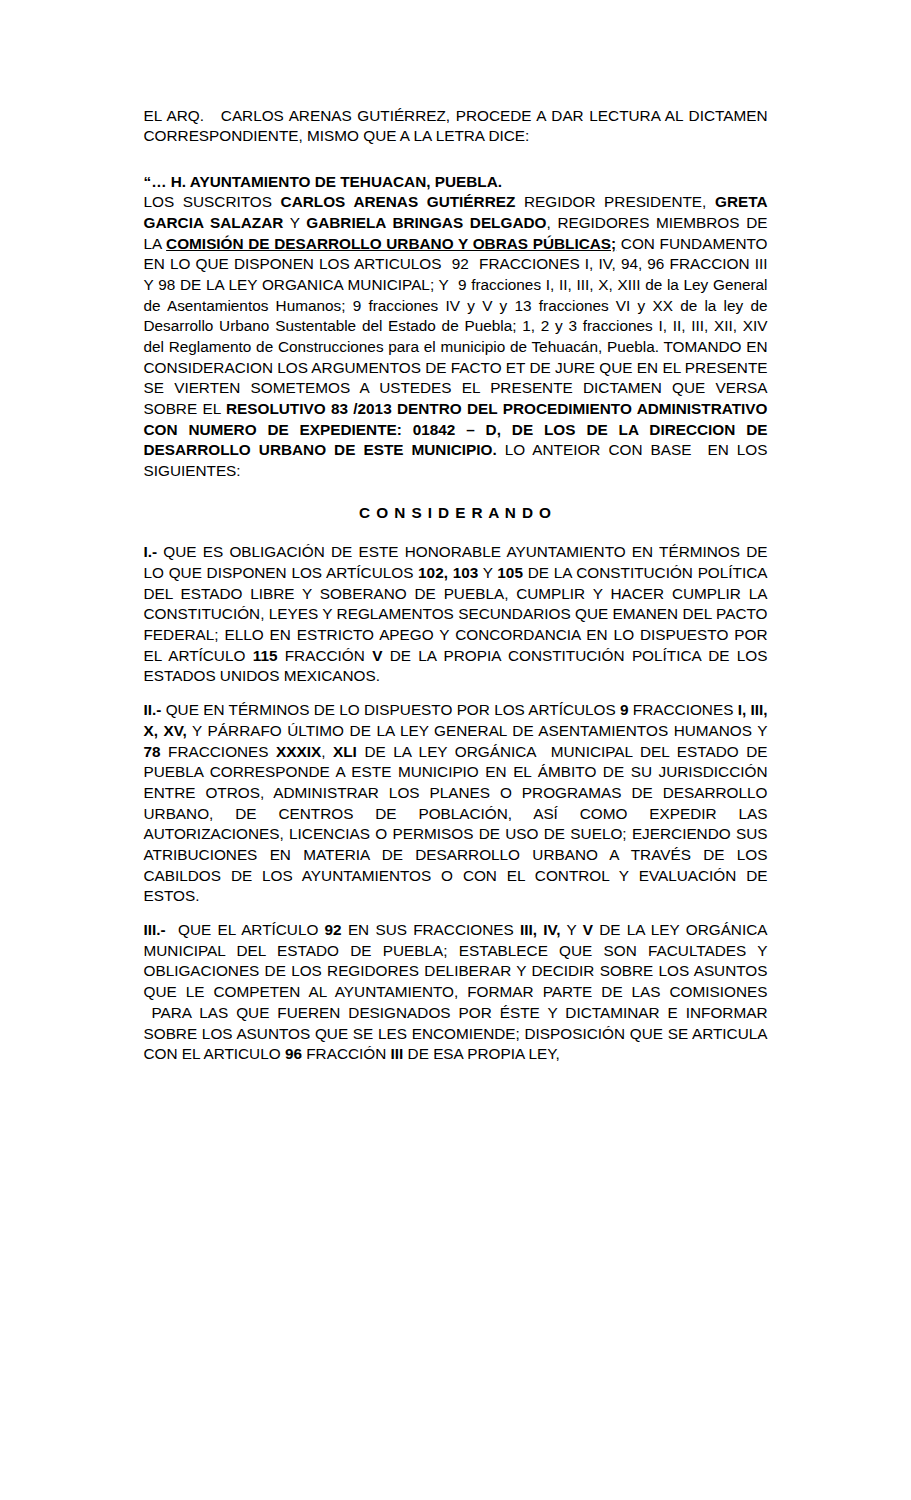EL ARQ. CARLOS ARENAS GUTIÉRREZ, PROCEDE A DAR LECTURA AL DICTAMEN CORRESPONDIENTE, MISMO QUE A LA LETRA DICE:
“… H. AYUNTAMIENTO DE TEHUACAN, PUEBLA.
LOS SUSCRITOS CARLOS ARENAS GUTIÉRREZ REGIDOR PRESIDENTE, GRETA GARCIA SALAZAR Y GABRIELA BRINGAS DELGADO, REGIDORES MIEMBROS DE LA COMISIÓN DE DESARROLLO URBANO Y OBRAS PÚBLICAS; CON FUNDAMENTO EN LO QUE DISPONEN LOS ARTICULOS 92 FRACCIONES I, IV, 94, 96 FRACCION III Y 98 DE LA LEY ORGANICA MUNICIPAL; Y 9 fracciones I, II, III, X, XIII de la Ley General de Asentamientos Humanos; 9 fracciones IV y V y 13 fracciones VI y XX de la ley de Desarrollo Urbano Sustentable del Estado de Puebla; 1, 2 y 3 fracciones I, II, III, XII, XIV del Reglamento de Construcciones para el municipio de Tehuacán, Puebla. TOMANDO EN CONSIDERACION LOS ARGUMENTOS DE FACTO ET DE JURE QUE EN EL PRESENTE SE VIERTEN SOMETEMOS A USTEDES EL PRESENTE DICTAMEN QUE VERSA SOBRE EL RESOLUTIVO 83 /2013 DENTRO DEL PROCEDIMIENTO ADMINISTRATIVO CON NUMERO DE EXPEDIENTE: 01842 – D, DE LOS DE LA DIRECCION DE DESARROLLO URBANO DE ESTE MUNICIPIO. LO ANTEIOR CON BASE EN LOS SIGUIENTES:
C O N S I D E R A N D O
I.- QUE ES OBLIGACIÓN DE ESTE HONORABLE AYUNTAMIENTO EN TÉRMINOS DE LO QUE DISPONEN LOS ARTÍCULOS 102, 103 Y 105 DE LA CONSTITUCIÓN POLÍTICA DEL ESTADO LIBRE Y SOBERANO DE PUEBLA, CUMPLIR Y HACER CUMPLIR LA CONSTITUCIÓN, LEYES Y REGLAMENTOS SECUNDARIOS QUE EMANEN DEL PACTO FEDERAL; ELLO EN ESTRICTO APEGO Y CONCORDANCIA EN LO DISPUESTO POR EL ARTÍCULO 115 FRACCIÓN V DE LA PROPIA CONSTITUCIÓN POLÍTICA DE LOS ESTADOS UNIDOS MEXICANOS.
II.- QUE EN TÉRMINOS DE LO DISPUESTO POR LOS ARTÍCULOS 9 FRACCIONES I, III, X, XV, Y PÁRRAFO ÚLTIMO DE LA LEY GENERAL DE ASENTAMIENTOS HUMANOS Y 78 FRACCIONES XXXIX, XLI DE LA LEY ORGÁNICA MUNICIPAL DEL ESTADO DE PUEBLA CORRESPONDE A ESTE MUNICIPIO EN EL ÁMBITO DE SU JURISDICCIÓN ENTRE OTROS, ADMINISTRAR LOS PLANES O PROGRAMAS DE DESARROLLO URBANO, DE CENTROS DE POBLACIÓN, ASÍ COMO EXPEDIR LAS AUTORIZACIONES, LICENCIAS O PERMISOS DE USO DE SUELO; EJERCIENDO SUS ATRIBUCIONES EN MATERIA DE DESARROLLO URBANO A TRAVÉS DE LOS CABILDOS DE LOS AYUNTAMIENTOS O CON EL CONTROL Y EVALUACIÓN DE ESTOS.
III.- QUE EL ARTÍCULO 92 EN SUS FRACCIONES III, IV, Y V DE LA LEY ORGÁNICA MUNICIPAL DEL ESTADO DE PUEBLA; ESTABLECE QUE SON FACULTADES Y OBLIGACIONES DE LOS REGIDORES DELIBERAR Y DECIDIR SOBRE LOS ASUNTOS QUE LE COMPETEN AL AYUNTAMIENTO, FORMAR PARTE DE LAS COMISIONES PARA LAS QUE FUEREN DESIGNADOS POR ÉSTE Y DICTAMINAR E INFORMAR SOBRE LOS ASUNTOS QUE SE LES ENCOMIENDE; DISPOSICIÓN QUE SE ARTICULA CON EL ARTICULO 96 FRACCIÓN III DE ESA PROPIA LEY,